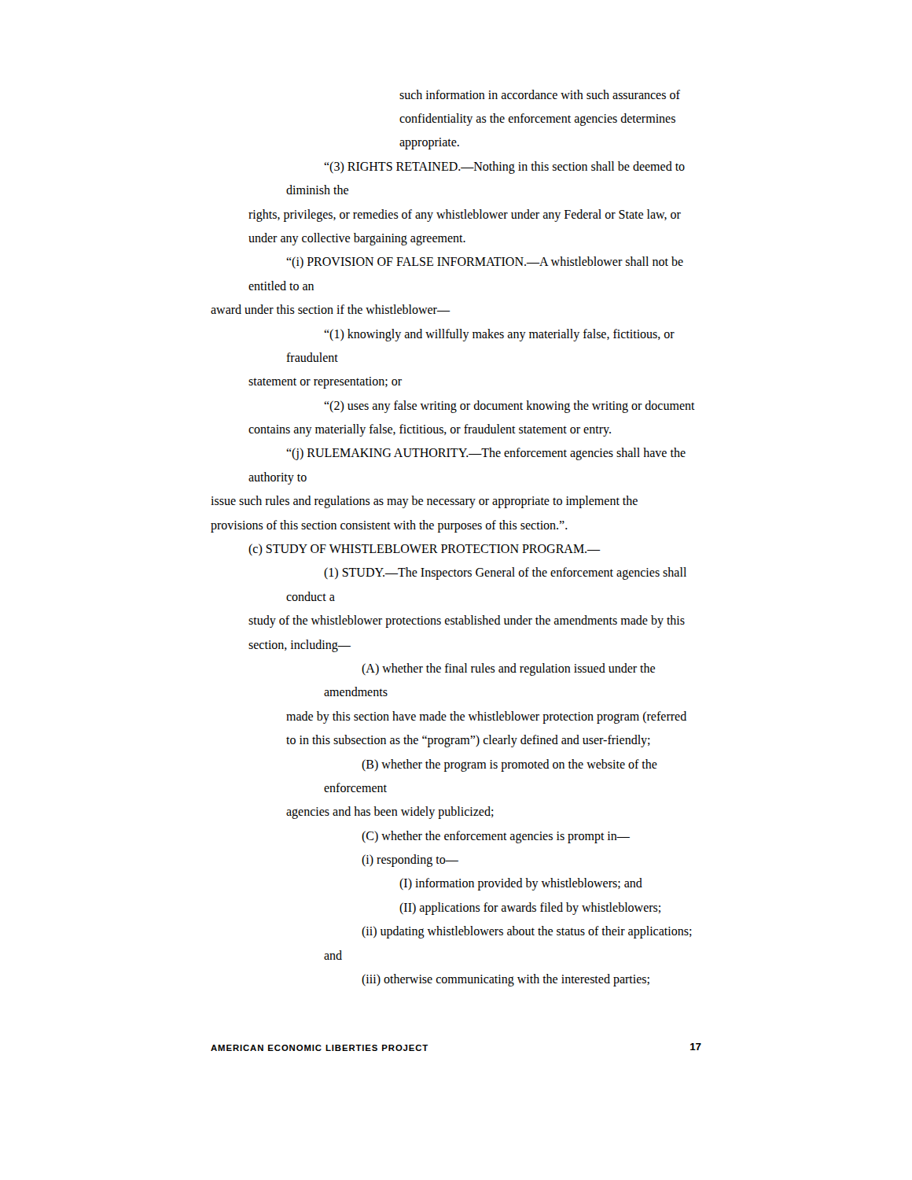such information in accordance with such assurances of
confidentiality as the enforcement agencies determines
appropriate.
“(3) RIGHTS RETAINED.—Nothing in this section shall be deemed to diminish the
rights, privileges, or remedies of any whistleblower under any Federal or State law, or
under any collective bargaining agreement.
“(i) PROVISION OF FALSE INFORMATION.—A whistleblower shall not be entitled to an
award under this section if the whistleblower—
“(1) knowingly and willfully makes any materially false, fictitious, or fraudulent
statement or representation; or
“(2) uses any false writing or document knowing the writing or document
contains any materially false, fictitious, or fraudulent statement or entry.
“(j) RULEMAKING AUTHORITY.—The enforcement agencies shall have the authority to
issue such rules and regulations as may be necessary or appropriate to implement the
provisions of this section consistent with the purposes of this section.”.
(c) STUDY OF WHISTLEBLOWER PROTECTION PROGRAM.—
(1) STUDY.—The Inspectors General of the enforcement agencies shall conduct a
study of the whistleblower protections established under the amendments made by this
section, including—
(A) whether the final rules and regulation issued under the amendments
made by this section have made the whistleblower protection program (referred
to in this subsection as the “program”) clearly defined and user-friendly;
(B) whether the program is promoted on the website of the enforcement
agencies and has been widely publicized;
(C) whether the enforcement agencies is prompt in—
(i) responding to—
(I) information provided by whistleblowers; and
(II) applications for awards filed by whistleblowers;
(ii) updating whistleblowers about the status of their applications;
and
(iii) otherwise communicating with the interested parties;
AMERICAN ECONOMIC LIBERTIES PROJECT 17